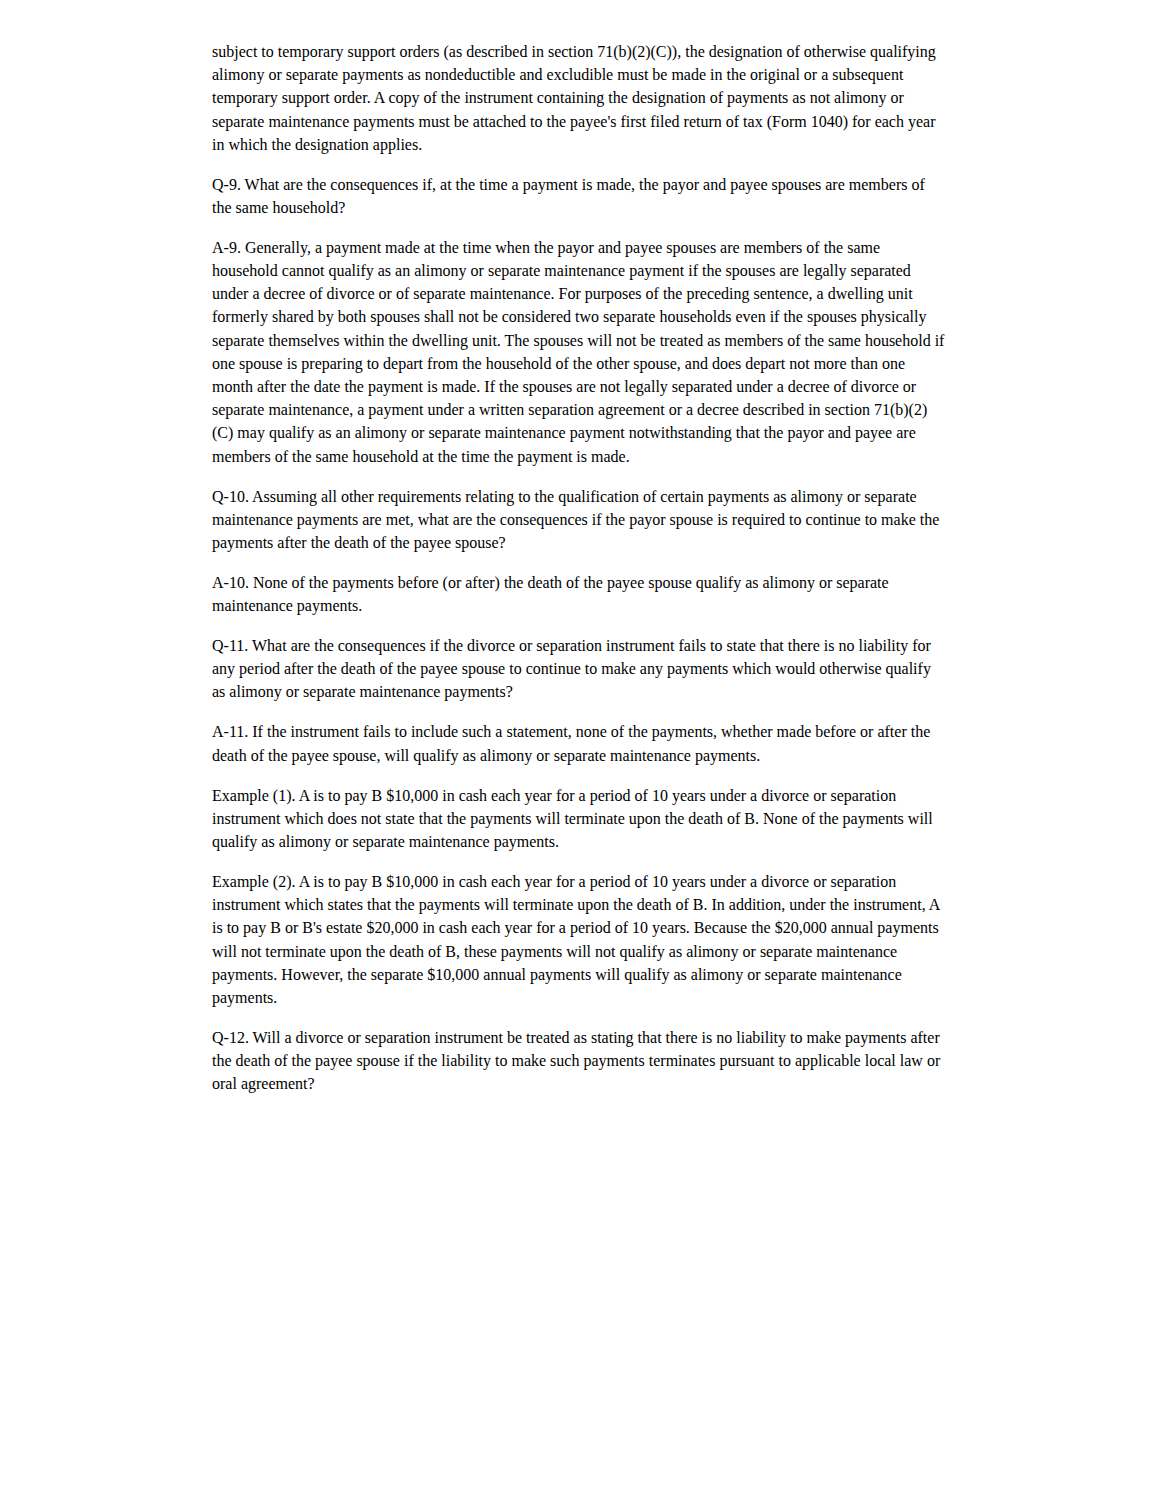subject to temporary support orders (as described in section 71(b)(2)(C)), the designation of otherwise qualifying alimony or separate payments as nondeductible and excludible must be made in the original or a subsequent temporary support order. A copy of the instrument containing the designation of payments as not alimony or separate maintenance payments must be attached to the payee's first filed return of tax (Form 1040) for each year in which the designation applies.
Q-9. What are the consequences if, at the time a payment is made, the payor and payee spouses are members of the same household?
A-9. Generally, a payment made at the time when the payor and payee spouses are members of the same household cannot qualify as an alimony or separate maintenance payment if the spouses are legally separated under a decree of divorce or of separate maintenance. For purposes of the preceding sentence, a dwelling unit formerly shared by both spouses shall not be considered two separate households even if the spouses physically separate themselves within the dwelling unit. The spouses will not be treated as members of the same household if one spouse is preparing to depart from the household of the other spouse, and does depart not more than one month after the date the payment is made. If the spouses are not legally separated under a decree of divorce or separate maintenance, a payment under a written separation agreement or a decree described in section 71(b)(2)(C) may qualify as an alimony or separate maintenance payment notwithstanding that the payor and payee are members of the same household at the time the payment is made.
Q-10. Assuming all other requirements relating to the qualification of certain payments as alimony or separate maintenance payments are met, what are the consequences if the payor spouse is required to continue to make the payments after the death of the payee spouse?
A-10. None of the payments before (or after) the death of the payee spouse qualify as alimony or separate maintenance payments.
Q-11. What are the consequences if the divorce or separation instrument fails to state that there is no liability for any period after the death of the payee spouse to continue to make any payments which would otherwise qualify as alimony or separate maintenance payments?
A-11. If the instrument fails to include such a statement, none of the payments, whether made before or after the death of the payee spouse, will qualify as alimony or separate maintenance payments.
Example (1). A is to pay B $10,000 in cash each year for a period of 10 years under a divorce or separation instrument which does not state that the payments will terminate upon the death of B. None of the payments will qualify as alimony or separate maintenance payments.
Example (2). A is to pay B $10,000 in cash each year for a period of 10 years under a divorce or separation instrument which states that the payments will terminate upon the death of B. In addition, under the instrument, A is to pay B or B's estate $20,000 in cash each year for a period of 10 years. Because the $20,000 annual payments will not terminate upon the death of B, these payments will not qualify as alimony or separate maintenance payments. However, the separate $10,000 annual payments will qualify as alimony or separate maintenance payments.
Q-12. Will a divorce or separation instrument be treated as stating that there is no liability to make payments after the death of the payee spouse if the liability to make such payments terminates pursuant to applicable local law or oral agreement?